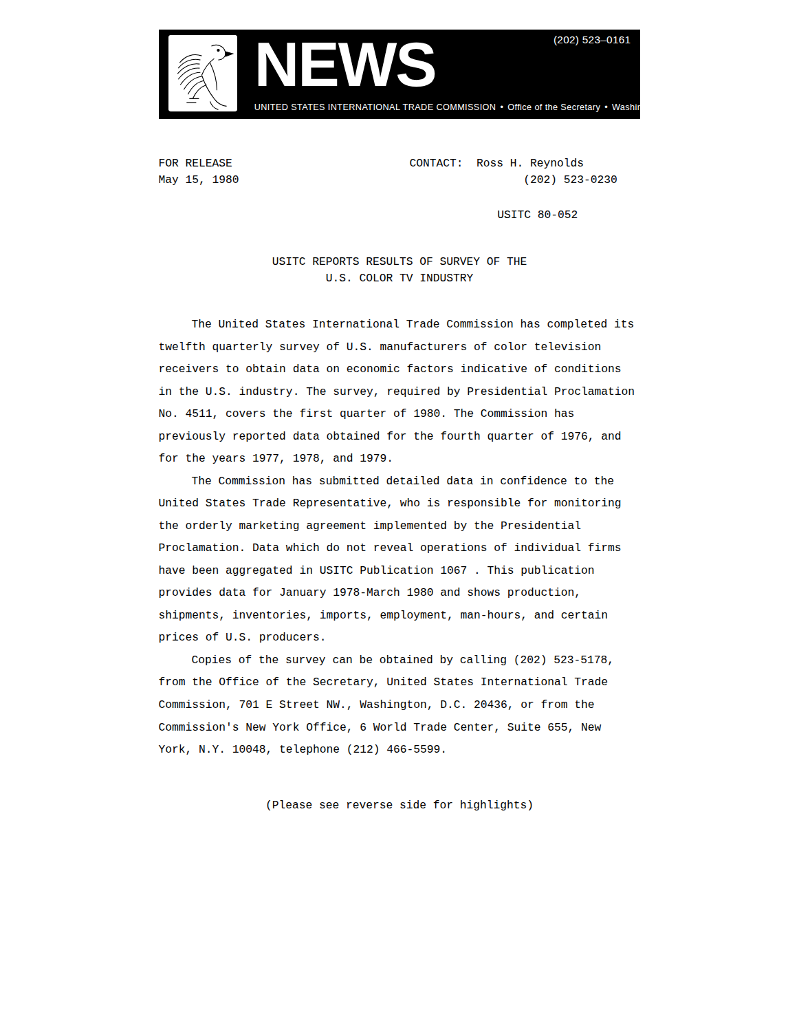(202) 523–0161
NEWS
UNITED STATES INTERNATIONAL TRADE COMMISSION•Office of the Secretary•Washington, D.C. 20436
FOR RELEASE
May 15, 1980
CONTACT: Ross H. Reynolds
(202) 523-0230
USITC 80‑052
USITC REPORTS RESULTS OF SURVEY OF THE
U.S. COLOR TV INDUSTRY
The United States International Trade Commission has completed its twelfth quarterly survey of U.S. manufacturers of color television receivers to obtain data on economic factors indicative of conditions in the U.S. industry. The survey, required by Presidential Proclamation No. 4511, covers the first quarter of 1980. The Commission has previously reported data obtained for the fourth quarter of 1976, and for the years 1977, 1978, and 1979.
The Commission has submitted detailed data in confidence to the United States Trade Representative, who is responsible for monitoring the orderly marketing agreement implemented by the Presidential Proclamation. Data which do not reveal operations of individual firms have been aggregated in USITC Publication 1067 . This publication provides data for January 1978-March 1980 and shows production, shipments, inventories, imports, employment, man-hours, and certain prices of U.S. producers.
Copies of the survey can be obtained by calling (202) 523-5178, from the Office of the Secretary, United States International Trade Commission, 701 E Street NW., Washington, D.C. 20436, or from the Commission's New York Office, 6 World Trade Center, Suite 655, New York, N.Y. 10048, telephone (212) 466-5599.
(Please see reverse side for highlights)